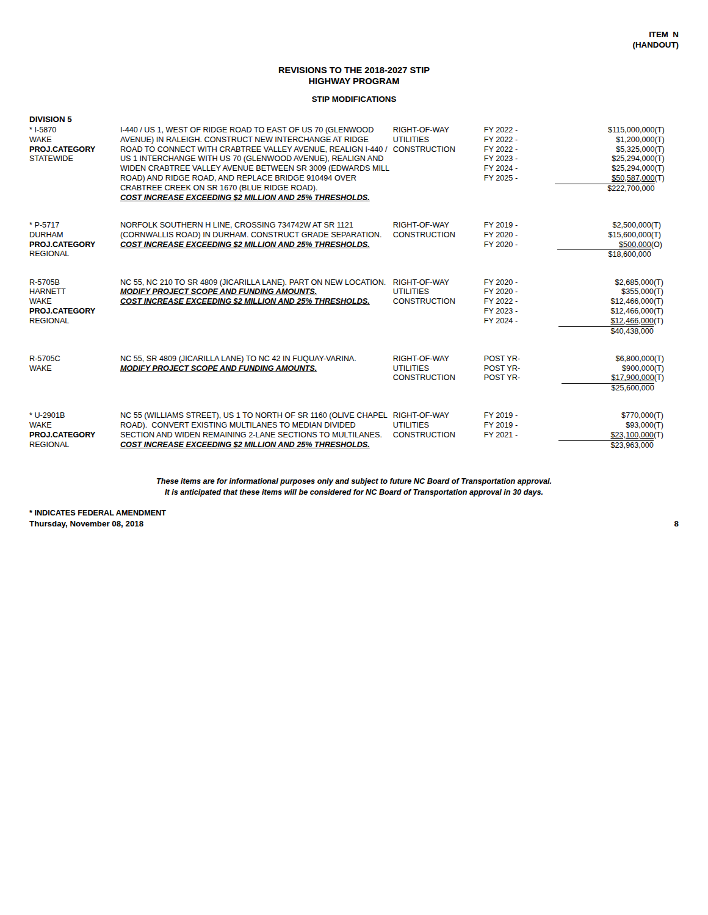ITEM N
(HANDOUT)
REVISIONS TO THE 2018-2027 STIP
HIGHWAY PROGRAM
STIP MODIFICATIONS
DIVISION 5
| * I-5870 WAKE PROJ.CATEGORY STATEWIDE | I-440 / US 1, WEST OF RIDGE ROAD TO EAST OF US 70 (GLENWOOD AVENUE) IN RALEIGH. CONSTRUCT NEW INTERCHANGE AT RIDGE ROAD TO CONNECT WITH CRABTREE VALLEY AVENUE, REALIGN I-440 / US 1 INTERCHANGE WITH US 70 (GLENWOOD AVENUE), REALIGN AND WIDEN CRABTREE VALLEY AVENUE BETWEEN SR 3009 (EDWARDS MILL ROAD) AND RIDGE ROAD, AND REPLACE BRIDGE 910494 OVER CRABTREE CREEK ON SR 1670 (BLUE RIDGE ROAD). COST INCREASE EXCEEDING $2 MILLION AND 25% THRESHOLDS. | RIGHT-OF-WAY UTILITIES CONSTRUCTION | / FY 2022 - / $115,000,000 / (T) / / FY 2022 - / $1,200,000 / (T) / / FY 2022 - / $5,325,000 / (T) / / FY 2023 - / $25,294,000 / (T) / / FY 2024 - / $25,294,000 / (T) / / FY 2025 - / $50,587,000 / (T) / / / $222,700,000 / / |
| * P-5717 DURHAM PROJ.CATEGORY REGIONAL | NORFOLK SOUTHERN H LINE, CROSSING 734742W AT SR 1121 (CORNWALLIS ROAD) IN DURHAM. CONSTRUCT GRADE SEPARATION. COST INCREASE EXCEEDING $2 MILLION AND 25% THRESHOLDS. | RIGHT-OF-WAY CONSTRUCTION | / FY 2019 - / $2,500,000 / (T) / / FY 2020 - / $15,600,000 / (T) / / FY 2020 - / $500,000 / (O) / / / $18,600,000 / / |
| R-5705B HARNETT WAKE PROJ.CATEGORY REGIONAL | NC 55, NC 210 TO SR 4809 (JICARILLA LANE). PART ON NEW LOCATION. MODIFY PROJECT SCOPE AND FUNDING AMOUNTS. COST INCREASE EXCEEDING $2 MILLION AND 25% THRESHOLDS. | RIGHT-OF-WAY UTILITIES CONSTRUCTION | / FY 2020 - / $2,685,000 / (T) / / FY 2020 - / $355,000 / (T) / / FY 2022 - / $12,466,000 / (T) / / FY 2023 - / $12,466,000 / (T) / / FY 2024 - / $12,466,000 / (T) / / / $40,438,000 / / |
| R-5705C WAKE | NC 55, SR 4809 (JICARILLA LANE) TO NC 42 IN FUQUAY-VARINA. MODIFY PROJECT SCOPE AND FUNDING AMOUNTS. | RIGHT-OF-WAY UTILITIES CONSTRUCTION | / POST YR- / $6,800,000 / (T) / / POST YR- / $900,000 / (T) / / POST YR- / $17,900,000 / (T) / / / $25,600,000 / / |
| * U-2901B WAKE PROJ.CATEGORY REGIONAL | NC 55 (WILLIAMS STREET), US 1 TO NORTH OF SR 1160 (OLIVE CHAPEL ROAD). CONVERT EXISTING MULTILANES TO MEDIAN DIVIDED SECTION AND WIDEN REMAINING 2-LANE SECTIONS TO MULTILANES. COST INCREASE EXCEEDING $2 MILLION AND 25% THRESHOLDS. | RIGHT-OF-WAY UTILITIES CONSTRUCTION | / FY 2019 - / $770,000 / (T) / / FY 2019 - / $93,000 / (T) / / FY 2021 - / $23,100,000 / (T) / / / $23,963,000 / / |
These items are for informational purposes only and subject to future NC Board of Transportation approval.
It is anticipated that these items will be considered for NC Board of Transportation approval in 30 days.
* INDICATES FEDERAL AMENDMENT
Thursday, November 08, 2018 8